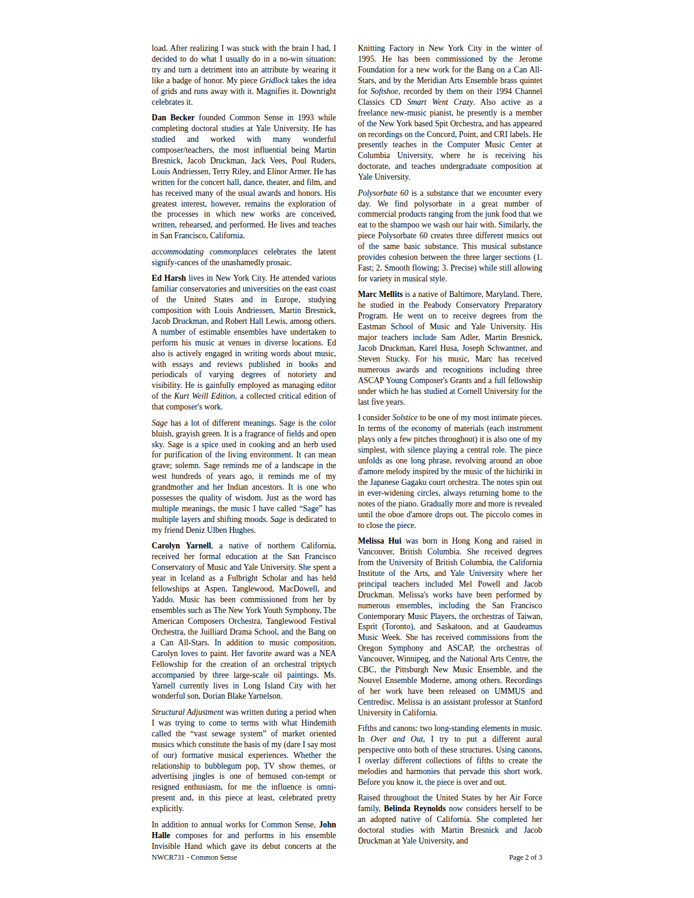load. After realizing I was stuck with the brain I had, I decided to do what I usually do in a no-win situation: try and turn a detriment into an attribute by wearing it like a badge of honor. My piece Gridlock takes the idea of grids and runs away with it. Magnifies it. Downright celebrates it.
Dan Becker founded Common Sense in 1993 while completing doctoral studies at Yale University. He has studied and worked with many wonderful composer/teachers, the most influential being Martin Bresnick, Jacob Druckman, Jack Vees, Poul Ruders, Louis Andriessen, Terry Riley, and Elinor Armer. He has written for the concert hall, dance, theater, and film, and has received many of the usual awards and honors. His greatest interest, however, remains the exploration of the processes in which new works are conceived, written, rehearsed, and performed. He lives and teaches in San Francisco, California.
accommodating commonplaces celebrates the latent signify-cances of the unashamedly prosaic.
Ed Harsh lives in New York City. He attended various familiar conservatories and universities on the east coast of the United States and in Europe, studying composition with Louis Andriessen, Martin Bresnick, Jacob Druckman, and Robert Hall Lewis, among others. A number of estimable ensembles have undertaken to perform his music at venues in diverse locations. Ed also is actively engaged in writing words about music, with essays and reviews published in books and periodicals of varying degrees of notoriety and visibility. He is gainfully employed as managing editor of the Kurt Weill Edition, a collected critical edition of that composer's work.
Sage has a lot of different meanings. Sage is the color bluish, grayish green. It is a fragrance of fields and open sky. Sage is a spice used in cooking and an herb used for purification of the living environment. It can mean grave; solemn. Sage reminds me of a landscape in the west hundreds of years ago, it reminds me of my grandmother and her Indian ancestors. It is one who possesses the quality of wisdom. Just as the word has multiple meanings, the music I have called “Sage” has multiple layers and shifting moods. Sage is dedicated to my friend Deniz Ulben Hughes.
Carolyn Yarnell, a native of northern California, received her formal education at the San Francisco Conservatory of Music and Yale University. She spent a year in Iceland as a Fulbright Scholar and has held fellowships at Aspen, Tanglewood, MacDowell, and Yaddo. Music has been commissioned from her by ensembles such as The New York Youth Symphony, The American Composers Orchestra, Tanglewood Festival Orchestra, the Juilliard Drama School, and the Bang on a Can All-Stars. In addition to music composition, Carolyn loves to paint. Her favorite award was a NEA Fellowship for the creation of an orchestral triptych accompanied by three large-scale oil paintings. Ms. Yarnell currently lives in Long Island City with her wonderful son, Dorian Blake Yarnelson.
Structural Adjustment was written during a period when I was trying to come to terms with what Hindemith called the “vast sewage system” of market oriented musics which constitute the basis of my (dare I say most of our) formative musical experiences. Whether the relationship to bubblegum pop, TV show themes, or advertising jingles is one of bemused con-tempt or resigned enthusiasm, for me the influence is omni-present and, in this piece at least, celebrated pretty explicitly.
In addition to annual works for Common Sense, John Halle composes for and performs in his ensemble Invisible Hand which gave its debut concerts at the Knitting Factory in New York City in the winter of 1995. He has been commissioned by the Jerome Foundation for a new work for the Bang on a Can All-Stars, and by the Meridian Arts Ensemble brass quintet for Softshoe, recorded by them on their 1994 Channel Classics CD Smart Went Crazy. Also active as a freelance new-music pianist, he presently is a member of the New York based Spit Orchestra, and has appeared on recordings on the Concord, Point, and CRI labels. He presently teaches in the Computer Music Center at Columbia University, where he is receiving his doctorate, and teaches undergraduate composition at Yale University.
Polysorbate 60 is a substance that we encounter every day. We find polysorbate in a great number of commercial products ranging from the junk food that we eat to the shampoo we wash our hair with. Similarly, the piece Polysorbate 60 creates three different musics out of the same basic substance. This musical substance provides cohesion between the three larger sections (1. Fast; 2. Smooth flowing; 3. Precise) while still allowing for variety in musical style.
Marc Mellits is a native of Baltimore, Maryland. There, he studied in the Peabody Conservatory Preparatory Program. He went on to receive degrees from the Eastman School of Music and Yale University. His major teachers include Sam Adler, Martin Bresnick, Jacob Druckman, Karel Husa, Joseph Schwantner, and Steven Stucky. For his music, Marc has received numerous awards and recognitions including three ASCAP Young Composer's Grants and a full fellowship under which he has studied at Cornell University for the last five years.
I consider Solstice to be one of my most intimate pieces. In terms of the economy of materials (each instrument plays only a few pitches throughout) it is also one of my simplest, with silence playing a central role. The piece unfolds as one long phrase, revolving around an oboe d'amore melody inspired by the music of the hichiriki in the Japanese Gagaku court orchestra. The notes spin out in ever-widening circles, always returning home to the notes of the piano. Gradually more and more is revealed until the oboe d'amore drops out. The piccolo comes in to close the piece.
Melissa Hui was born in Hong Kong and raised in Vancouver, British Columbia. She received degrees from the University of British Columbia, the California Institute of the Arts, and Yale University where her principal teachers included Mel Powell and Jacob Druckman. Melissa's works have been performed by numerous ensembles, including the San Francisco Contemporary Music Players, the orchestras of Taiwan, Esprit (Toronto), and Saskatoon, and at Gaudeamus Music Week. She has received commissions from the Oregon Symphony and ASCAP, the orchestras of Vancouver, Winnipeg, and the National Arts Centre, the CBC, the Pittsburgh New Music Ensemble, and the Nouvel Ensemble Moderne, among others. Recordings of her work have been released on UMMUS and Centredisc. Melissa is an assistant professor at Stanford University in California.
Fifths and canons: two long-standing elements in music. In Over and Out, I try to put a different aural perspective onto both of these structures. Using canons, I overlay different collections of fifths to create the melodies and harmonies that pervade this short work. Before you know it, the piece is over and out.
Raised throughout the United States by her Air Force family, Belinda Reynolds now considers herself to be an adopted native of California. She completed her doctoral studies with Martin Bresnick and Jacob Druckman at Yale University, and
NWCR731 - Common Sense Page 2 of 3